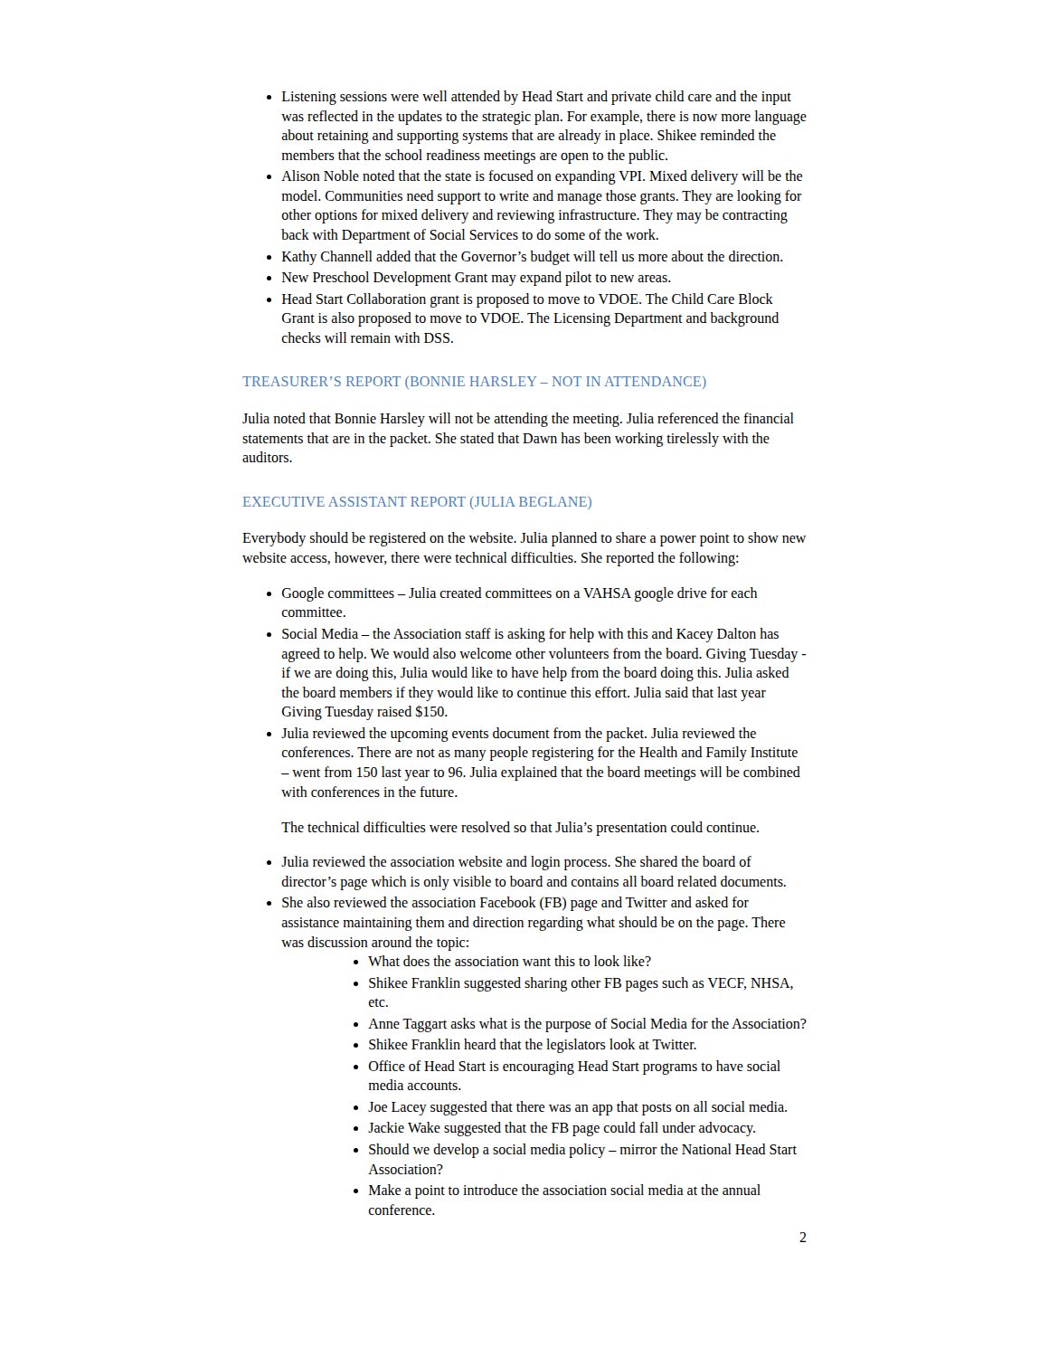Listening sessions were well attended by Head Start and private child care and the input was reflected in the updates to the strategic plan. For example, there is now more language about retaining and supporting systems that are already in place. Shikee reminded the members that the school readiness meetings are open to the public.
Alison Noble noted that the state is focused on expanding VPI. Mixed delivery will be the model. Communities need support to write and manage those grants. They are looking for other options for mixed delivery and reviewing infrastructure. They may be contracting back with Department of Social Services to do some of the work.
Kathy Channell added that the Governor’s budget will tell us more about the direction.
New Preschool Development Grant may expand pilot to new areas.
Head Start Collaboration grant is proposed to move to VDOE. The Child Care Block Grant is also proposed to move to VDOE. The Licensing Department and background checks will remain with DSS.
Treasurer’s Report (Bonnie Harsley – Not in Attendance)
Julia noted that Bonnie Harsley will not be attending the meeting. Julia referenced the financial statements that are in the packet. She stated that Dawn has been working tirelessly with the auditors.
Executive Assistant Report (Julia Beglane)
Everybody should be registered on the website. Julia planned to share a power point to show new website access, however, there were technical difficulties. She reported the following:
Google committees – Julia created committees on a VAHSA google drive for each committee.
Social Media – the Association staff is asking for help with this and Kacey Dalton has agreed to help. We would also welcome other volunteers from the board. Giving Tuesday - if we are doing this, Julia would like to have help from the board doing this. Julia asked the board members if they would like to continue this effort. Julia said that last year Giving Tuesday raised $150.
Julia reviewed the upcoming events document from the packet. Julia reviewed the conferences. There are not as many people registering for the Health and Family Institute – went from 150 last year to 96. Julia explained that the board meetings will be combined with conferences in the future.
The technical difficulties were resolved so that Julia’s presentation could continue.
Julia reviewed the association website and login process. She shared the board of director’s page which is only visible to board and contains all board related documents.
She also reviewed the association Facebook (FB) page and Twitter and asked for assistance maintaining them and direction regarding what should be on the page. There was discussion around the topic:
What does the association want this to look like?
Shikee Franklin suggested sharing other FB pages such as VECF, NHSA, etc.
Anne Taggart asks what is the purpose of Social Media for the Association?
Shikee Franklin heard that the legislators look at Twitter.
Office of Head Start is encouraging Head Start programs to have social media accounts.
Joe Lacey suggested that there was an app that posts on all social media.
Jackie Wake suggested that the FB page could fall under advocacy.
Should we develop a social media policy – mirror the National Head Start Association?
Make a point to introduce the association social media at the annual conference.
2